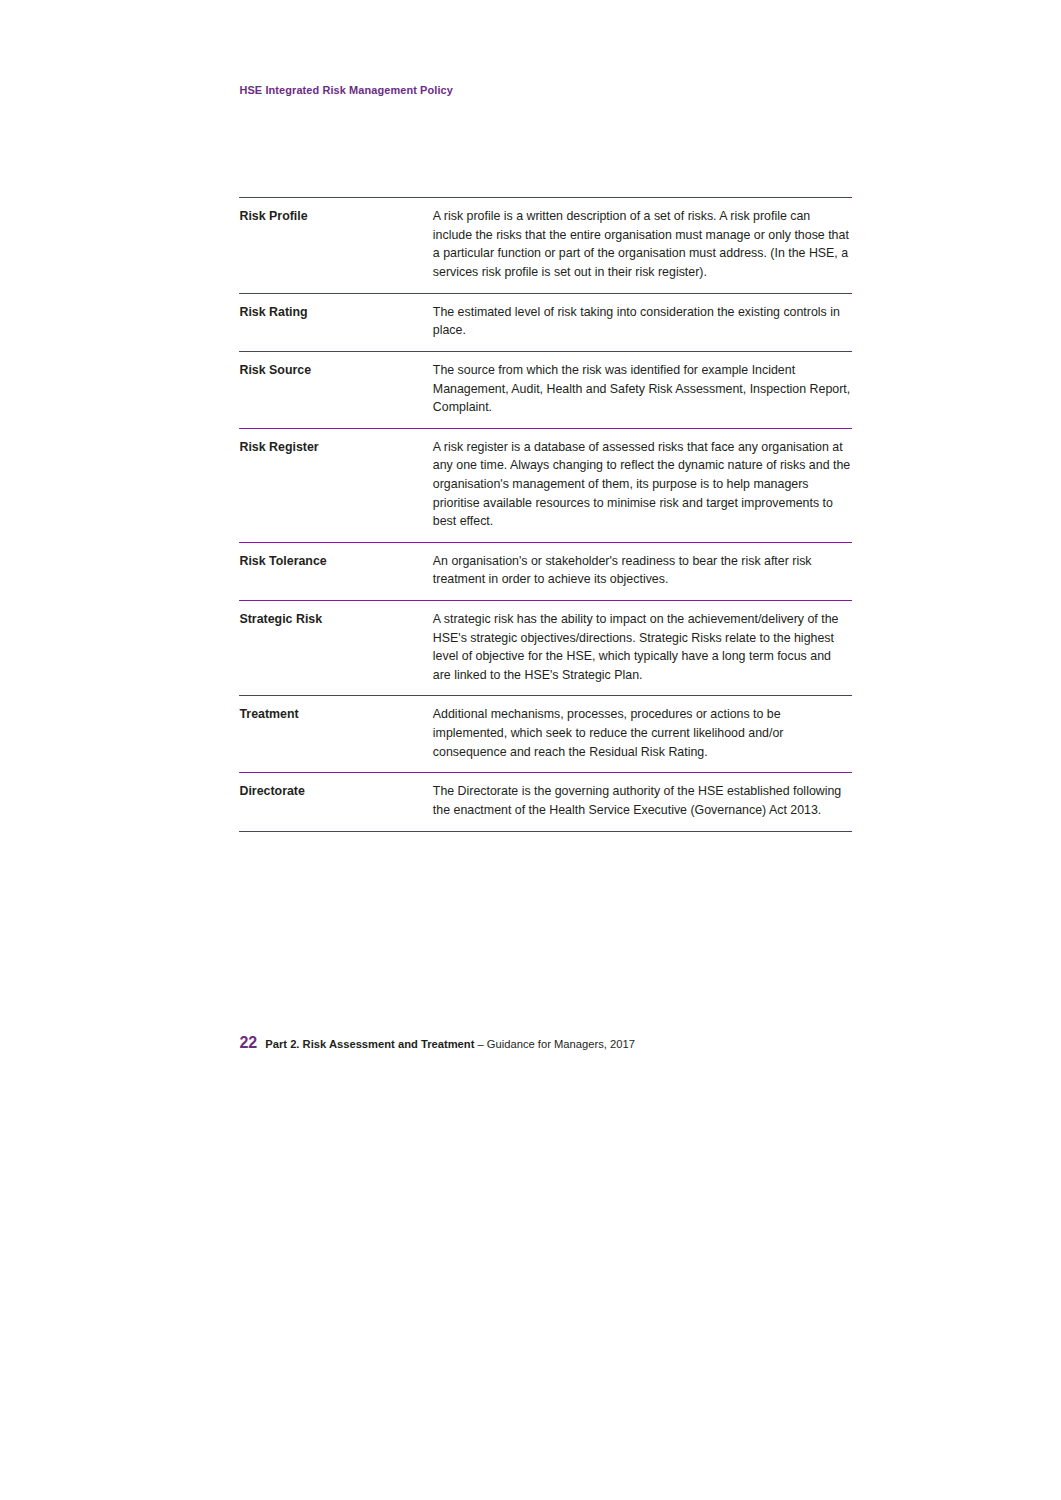HSE Integrated Risk Management Policy
| Risk Profile | A risk profile is a written description of a set of risks. A risk profile can include the risks that the entire organisation must manage or only those that a particular function or part of the organisation must address. (In the HSE, a services risk profile is set out in their risk register). |
| Risk Rating | The estimated level of risk taking into consideration the existing controls in place. |
| Risk Source | The source from which the risk was identified for example Incident Management, Audit, Health and Safety Risk Assessment, Inspection Report, Complaint. |
| Risk Register | A risk register is a database of assessed risks that face any organisation at any one time. Always changing to reflect the dynamic nature of risks and the organisation's management of them, its purpose is to help managers prioritise available resources to minimise risk and target improvements to best effect. |
| Risk Tolerance | An organisation's or stakeholder's readiness to bear the risk after risk treatment in order to achieve its objectives. |
| Strategic Risk | A strategic risk has the ability to impact on the achievement/delivery of the HSE's strategic objectives/directions. Strategic Risks relate to the highest level of objective for the HSE, which typically have a long term focus and are linked to the HSE's Strategic Plan. |
| Treatment | Additional mechanisms, processes, procedures or actions to be implemented, which seek to reduce the current likelihood and/or consequence and reach the Residual Risk Rating. |
| Directorate | The Directorate is the governing authority of the HSE established following the enactment of the Health Service Executive (Governance) Act 2013. |
22 Part 2. Risk Assessment and Treatment – Guidance for Managers, 2017